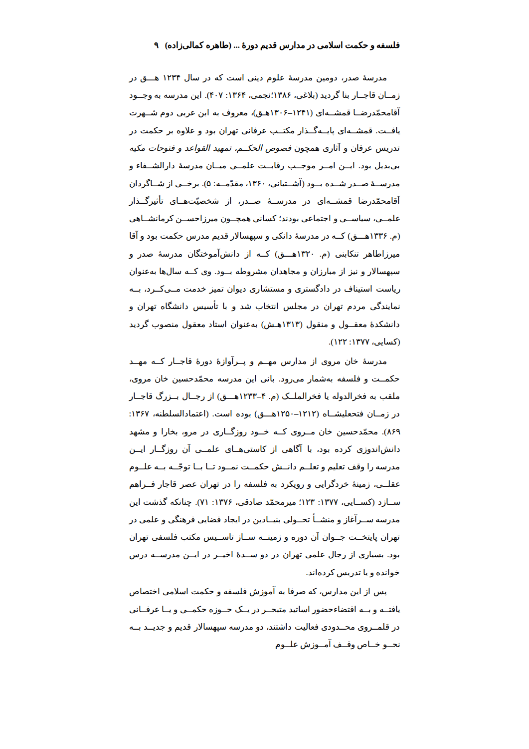فلسفه و حکمت اسلامی در مدارس قدیم دورهٔ ... (طاهره کمالی‌زاده) ۹
مدرسهٔ صدر، دومین مدرسهٔ علوم دینی است که در سال ۱۲۳۴ هـــق در زمــان قاجــار بنا گردید (بلاغی، ۱۳۸۶؛نجمی، ۱۳۶۴: ۴۰۷). این مدرسه به وجــود آقامحمّدرضــا قمشــه‌ای (۱۲۴۱–۱۳۰۶هـق)، معروف به ابن عربی دوم شــهرت یافــت. قمشــه‌ای پایــه‌گــذار مکتــب عرفانی تهران بود و علاوه بر حکمت در تدریس عرفان و آثاری همچون فصوص الحکــم، تمهید القواعد و فتوحات مکیه بی‌بدیل بود. ایــن امــر موجــب رقابــت علمــی میــان مدرسهٔ دارالشــفاء و مدرســهٔ صــدر شــده بــود (آشــتیانی، ۱۳۶۰، مقدّمــه: ۵). برخــی از شــاگردان آقامحمّدرضا قمشــه‌ای در مدرســهٔ صــدر، از شخصیّت‌هــای تأثیرگــذار علمــی، سیاســی و اجتماعی بودند؛ کسانی همچــون میرزاحســن کرمانشــاهی (م. ۱۳۳۶هـــق) کــه در مدرسهٔ دانکی و سپهسالار قدیم مدرس حکمت بود و آقا میرزاطاهر تنکابنی (م. ۱۳۲۰هـــق) کــه از دانش‌آموختگان مدرسهٔ صدر و سپهسالار و نیز از مبارزان و مجاهدان مشروطه بــود. وی کــه سال‌ها به‌عنوان ریاست استیناف در دادگستری و مستشاری دیوان تمیز خدمت مــی‌کــرد، بــه نمایندگی مردم تهران در مجلس انتخاب شد و با تأسیس دانشگاه تهران و دانشکدهٔ معقــول و منقول (۱۳۱۳هـش) به‌عنوان استاد معقول منصوب گردید (کسایی، ۱۳۷۷: ۱۲۲).
مدرسهٔ خان مروی از مدارس مهــم و پــرآوازهٔ دورهٔ قاجــار کــه مهــد حکمــت و فلسفه به‌شمار می‌رود. بانی این مدرسه محمّدحسین خان مروی، ملقب به فخرالدوله یا فخرالملــک (م. ۴–۱۲۳۳هـــق) از رجــال بــزرگ قاجــار در زمــان فتحعلیشــاه (۱۲۱۲–۱۲۵۰هـــق) بوده است. (اعتمادالسلطنه، ۱۳۶۷: ۸۶۹). محمّدحسین خان مــروی کــه خــود روزگــاری در مرو، بخارا و مشهد دانش‌اندوزی کرده بود، با آگاهی از کاستی‌هــای علمــی آن روزگــار ایــن مدرسه را وقف تعلیم و تعلــم دانــش حکمــت نمــود تــا بــا توجّــه بــه علــوم عقلــی، زمینهٔ خردگرایی و رویکرد به فلسفه را در تهران عصر قاجار فــراهم ســازد (کســایی، ۱۳۷۷: ۱۲۳؛ میرمحمّد صادقی، ۱۳۷۶: ۷۱). چنانکه گذشت این مدرسه ســرآغاز و منشــأ تحــولی بنیــادین در ایجاد فضایی فرهنگی و علمی در تهران پایتخــت جــوان آن دوره و زمینــه ســاز تاســیس مکتب فلسفی تهران بود. بسیاری از رجال علمی تهران در دو ســدهٔ اخیــر در ایــن مدرســه درس خوانده و یا تدریس کرده‌اند.
پس از این مدارس، که صرفا به آموزش فلسفه و حکمت اسلامی اختصاص یافتــه و بــه اقتضاءحضور اساتید متبحــر در یــک حــوزه حکمــی و یــا عرفــانی در قلمــروی محــدودی فعالیت داشتند، دو مدرسه سپهسالار قدیم و جدیــد بــه نحــو خــاص وقــف آمــوزش علــوم